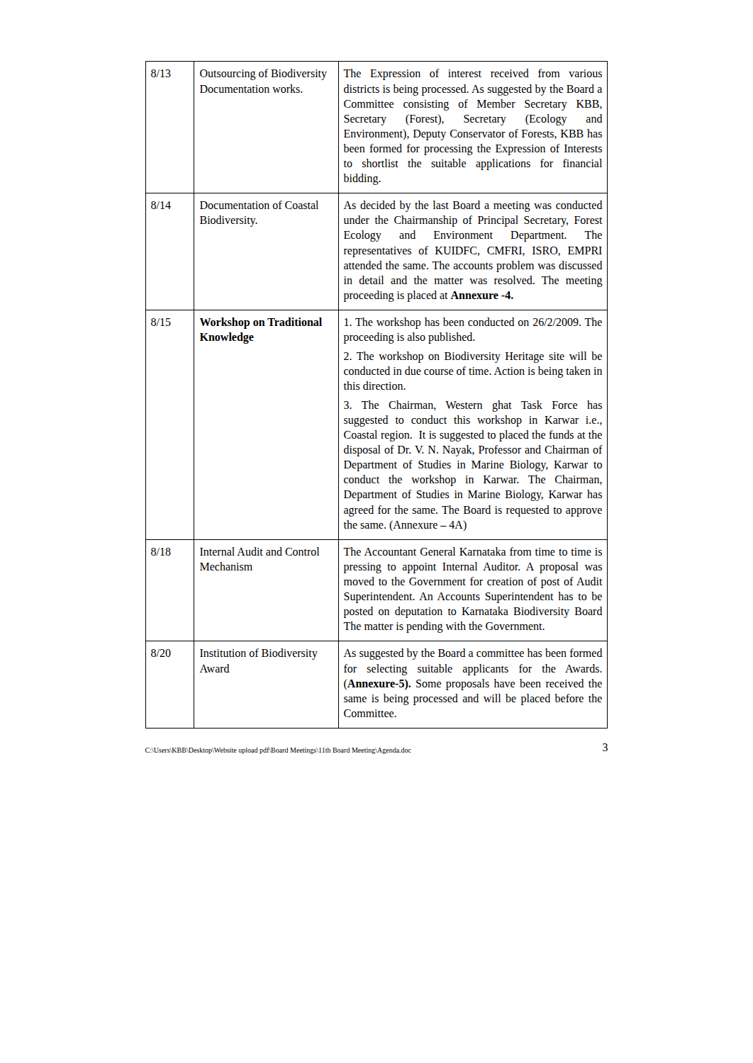| 8/13 | Outsourcing of Biodiversity Documentation works. | The Expression of interest received from various districts is being processed. As suggested by the Board a Committee consisting of Member Secretary KBB, Secretary (Forest), Secretary (Ecology and Environment), Deputy Conservator of Forests, KBB has been formed for processing the Expression of Interests to shortlist the suitable applications for financial bidding. |
| 8/14 | Documentation of Coastal Biodiversity. | As decided by the last Board a meeting was conducted under the Chairmanship of Principal Secretary, Forest Ecology and Environment Department. The representatives of KUIDFC, CMFRI, ISRO, EMPRI attended the same. The accounts problem was discussed in detail and the matter was resolved. The meeting proceeding is placed at Annexure -4. |
| 8/15 | Workshop on Traditional Knowledge | 1. The workshop has been conducted on 26/2/2009. The proceeding is also published. 2. The workshop on Biodiversity Heritage site will be conducted in due course of time. Action is being taken in this direction. 3. The Chairman, Western ghat Task Force has suggested to conduct this workshop in Karwar i.e., Coastal region. It is suggested to placed the funds at the disposal of Dr. V. N. Nayak, Professor and Chairman of Department of Studies in Marine Biology, Karwar to conduct the workshop in Karwar. The Chairman, Department of Studies in Marine Biology, Karwar has agreed for the same. The Board is requested to approve the same. (Annexure – 4A) |
| 8/18 | Internal Audit and Control Mechanism | The Accountant General Karnataka from time to time is pressing to appoint Internal Auditor. A proposal was moved to the Government for creation of post of Audit Superintendent. An Accounts Superintendent has to be posted on deputation to Karnataka Biodiversity Board The matter is pending with the Government. |
| 8/20 | Institution of Biodiversity Award | As suggested by the Board a committee has been formed for selecting suitable applicants for the Awards. ( Annexure-5). Some proposals have been received the same is being processed and will be placed before the Committee. |
C:\Users\KBB\Desktop\Website upload pdf\Board Meetings\11th Board Meeting\Agenda.doc 3